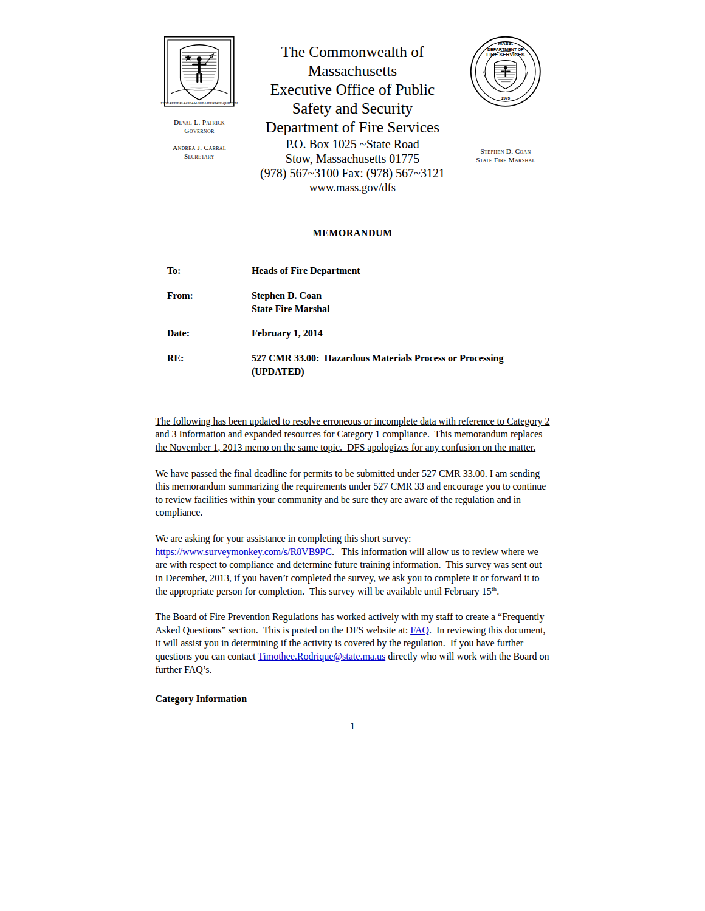ENSE PETIT PLACIDAM SUB LIBERTATE QUIETEM
Deval L. Patrick
Governor
Andrea J. Cabral
Secretary
The Commonwealth of Massachusetts
Executive Office of Public Safety and Security
Department of Fire Services
P.O. Box 1025 ~State Road
Stow, Massachusetts 01775
(978) 567~3100 Fax: (978) 567~3121
www.mass.gov/dfs
MASS. DEPARTMENT OF FIRE SERVICES 1975
Stephen D. Coan
State Fire Marshal
MEMORANDUM
| To: | Heads of Fire Department |
| From: | Stephen D. Coan State Fire Marshal |
| Date: | February 1, 2014 |
| RE: | 527 CMR 33.00: Hazardous Materials Process or Processing (UPDATED) |
The following has been updated to resolve erroneous or incomplete data with reference to Category 2 and 3 Information and expanded resources for Category 1 compliance. This memorandum replaces the November 1, 2013 memo on the same topic. DFS apologizes for any confusion on the matter.
We have passed the final deadline for permits to be submitted under 527 CMR 33.00. I am sending this memorandum summarizing the requirements under 527 CMR 33 and encourage you to continue to review facilities within your community and be sure they are aware of the regulation and in compliance.
We are asking for your assistance in completing this short survey:
https://www.surveymonkey.com/s/R8VB9PC. This information will allow us to review where we are with respect to compliance and determine future training information. This survey was sent out in December, 2013, if you haven’t completed the survey, we ask you to complete it or forward it to the appropriate person for completion. This survey will be available until February 15th.
The Board of Fire Prevention Regulations has worked actively with my staff to create a “Frequently Asked Questions” section. This is posted on the DFS website at: FAQ. In reviewing this document, it will assist you in determining if the activity is covered by the regulation. If you have further questions you can contact Timothee.Rodrique@state.ma.us directly who will work with the Board on further FAQ’s.
Category Information
1